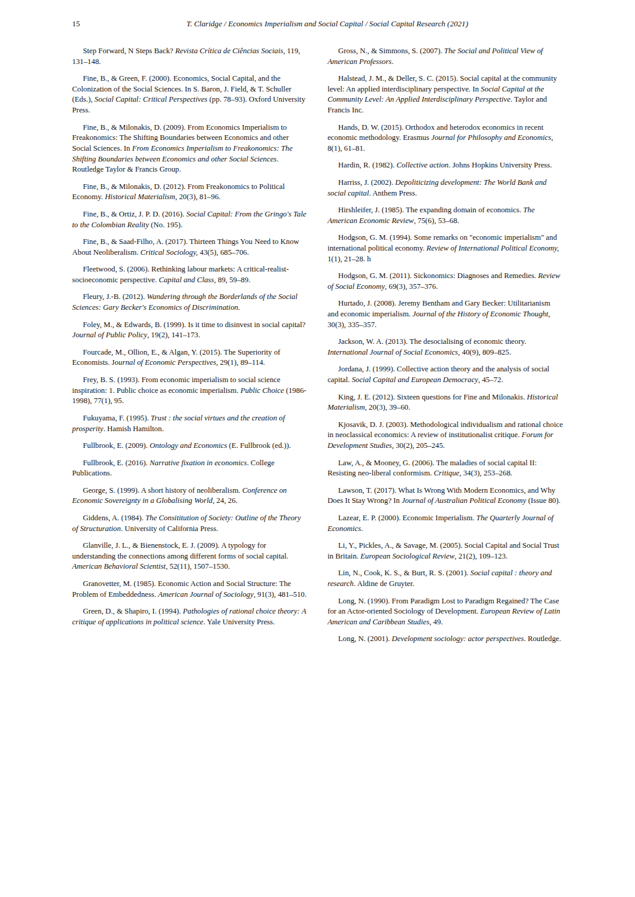15 T. Claridge / Economics Imperialism and Social Capital / Social Capital Research (2021)
Step Forward, N Steps Back? Revista Crítica de Ciências Sociais, 119, 131–148.
Fine, B., & Green, F. (2000). Economics, Social Capital, and the Colonization of the Social Sciences. In S. Baron, J. Field, & T. Schuller (Eds.), Social Capital: Critical Perspectives (pp. 78–93). Oxford University Press.
Fine, B., & Milonakis, D. (2009). From Economics Imperialism to Freakonomics: The Shifting Boundaries between Economics and other Social Sciences. In From Economics Imperialism to Freakonomics: The Shifting Boundaries between Economics and other Social Sciences. Routledge Taylor & Francis Group.
Fine, B., & Milonakis, D. (2012). From Freakonomics to Political Economy. Historical Materialism, 20(3), 81–96.
Fine, B., & Ortiz, J. P. D. (2016). Social Capital: From the Gringo's Tale to the Colombian Reality (No. 195).
Fine, B., & Saad-Filho, A. (2017). Thirteen Things You Need to Know About Neoliberalism. Critical Sociology, 43(5), 685–706.
Fleetwood, S. (2006). Rethinking labour markets: A critical-realist-socioeconomic perspective. Capital and Class, 89, 59–89.
Fleury, J.-B. (2012). Wandering through the Borderlands of the Social Sciences: Gary Becker's Economics of Discrimination.
Foley, M., & Edwards, B. (1999). Is it time to disinvest in social capital? Journal of Public Policy, 19(2), 141–173.
Fourcade, M., Ollion, E., & Algan, Y. (2015). The Superiority of Economists. Journal of Economic Perspectives, 29(1), 89–114.
Frey, B. S. (1993). From economic imperialism to social science inspiration: 1. Public choice as economic imperialism. Public Choice (1986-1998), 77(1), 95.
Fukuyama, F. (1995). Trust : the social virtues and the creation of prosperity. Hamish Hamilton.
Fullbrook, E. (2009). Ontology and Economics (E. Fullbrook (ed.)).
Fullbrook, E. (2016). Narrative fixation in economics. College Publications.
George, S. (1999). A short history of neoliberalism. Conference on Economic Sovereignty in a Globalising World, 24, 26.
Giddens, A. (1984). The Consititution of Society: Outline of the Theory of Structuration. University of California Press.
Glanville, J. L., & Bienenstock, E. J. (2009). A typology for understanding the connections among different forms of social capital. American Behavioral Scientist, 52(11), 1507–1530.
Granovetter, M. (1985). Economic Action and Social Structure: The Problem of Embeddedness. American Journal of Sociology, 91(3), 481–510.
Green, D., & Shapiro, I. (1994). Pathologies of rational choice theory: A critique of applications in political science. Yale University Press.
Gross, N., & Simmons, S. (2007). The Social and Political View of American Professors.
Halstead, J. M., & Deller, S. C. (2015). Social capital at the community level: An applied interdisciplinary perspective. In Social Capital at the Community Level: An Applied Interdisciplinary Perspective. Taylor and Francis Inc.
Hands, D. W. (2015). Orthodox and heterodox economics in recent economic methodology. Erasmus Journal for Philosophy and Economics, 8(1), 61–81.
Hardin, R. (1982). Collective action. Johns Hopkins University Press.
Harriss, J. (2002). Depoliticizing development: The World Bank and social capital. Anthem Press.
Hirshleifer, J. (1985). The expanding domain of economics. The American Economic Review, 75(6), 53–68.
Hodgson, G. M. (1994). Some remarks on "economic imperialism" and international political economy. Review of International Political Economy, 1(1), 21–28. h
Hodgson, G. M. (2011). Sickonomics: Diagnoses and Remedies. Review of Social Economy, 69(3), 357–376.
Hurtado, J. (2008). Jeremy Bentham and Gary Becker: Utilitarianism and economic imperialism. Journal of the History of Economic Thought, 30(3), 335–357.
Jackson, W. A. (2013). The desocialising of economic theory. International Journal of Social Economics, 40(9), 809–825.
Jordana, J. (1999). Collective action theory and the analysis of social capital. Social Capital and European Democracy, 45–72.
King, J. E. (2012). Sixteen questions for Fine and Milonakis. Historical Materialism, 20(3), 39–60.
Kjosavik, D. J. (2003). Methodological individualism and rational choice in neoclassical economics: A review of institutionalist critique. Forum for Development Studies, 30(2), 205–245.
Law, A., & Mooney, G. (2006). The maladies of social capital II: Resisting neo-liberal conformism. Critique, 34(3), 253–268.
Lawson, T. (2017). What Is Wrong With Modern Economics, and Why Does It Stay Wrong? In Journal of Australian Political Economy (Issue 80).
Lazear, E. P. (2000). Economic Imperialism. The Quarterly Journal of Economics.
Li, Y., Pickles, A., & Savage, M. (2005). Social Capital and Social Trust in Britain. European Sociological Review, 21(2), 109–123.
Lin, N., Cook, K. S., & Burt, R. S. (2001). Social capital : theory and research. Aldine de Gruyter.
Long, N. (1990). From Paradigm Lost to Paradigm Regained? The Case for an Actor-oriented Sociology of Development. European Review of Latin American and Caribbean Studies, 49.
Long, N. (2001). Development sociology: actor perspectives. Routledge.